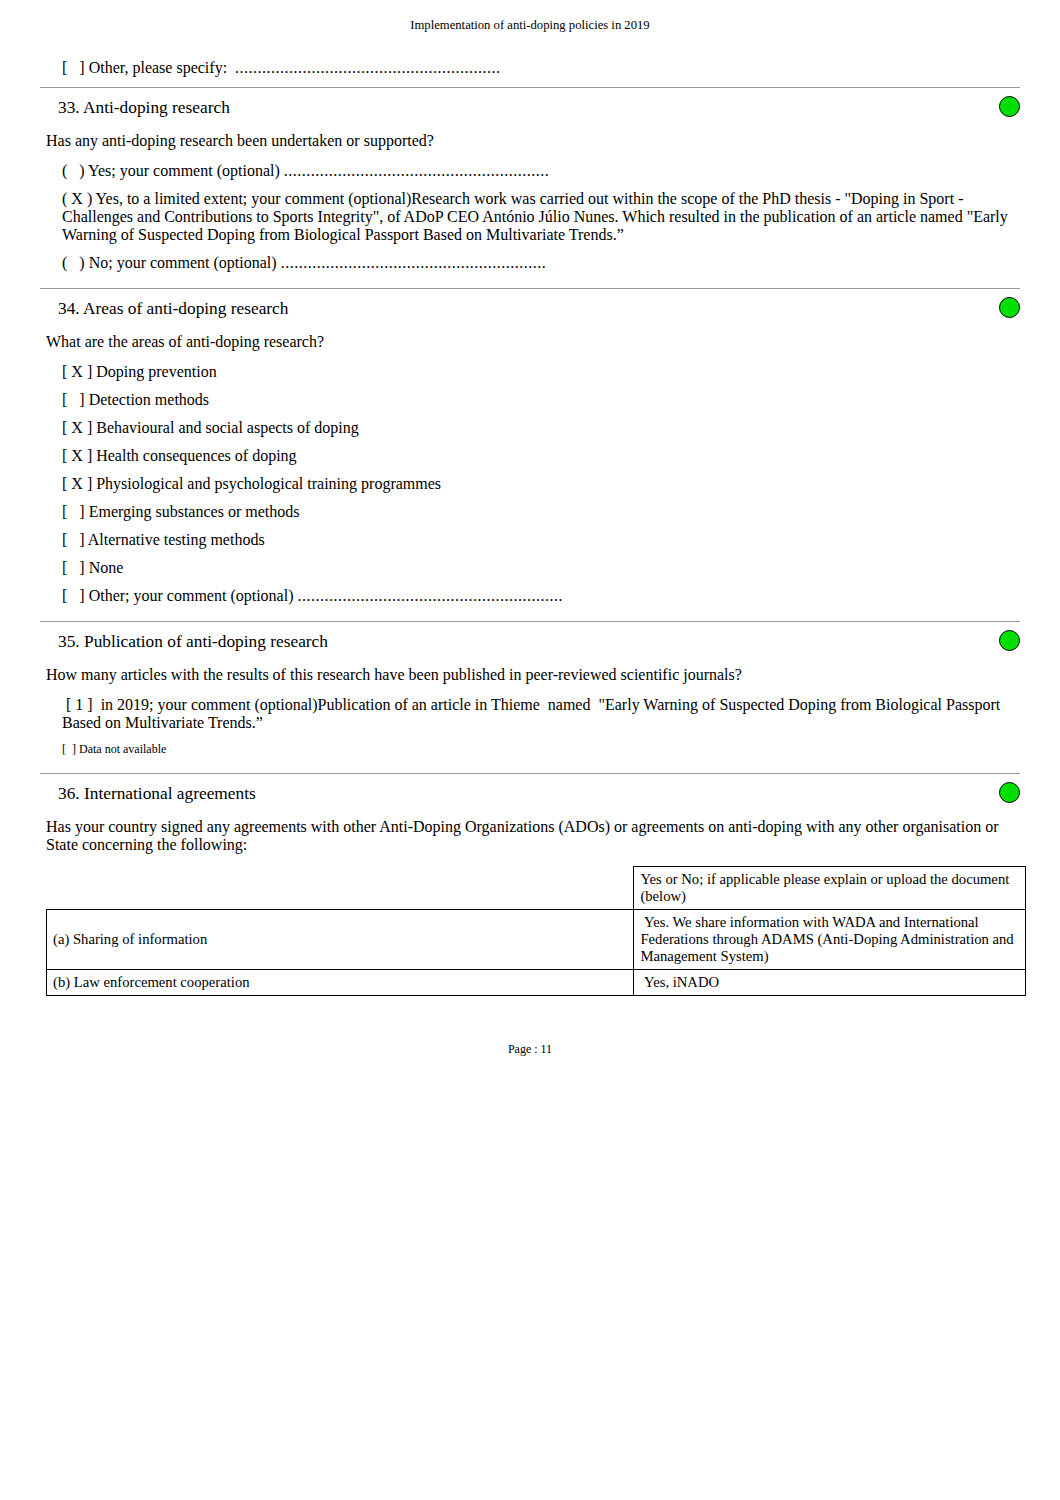Implementation of anti-doping policies in 2019
[ ] Other, please specify: ...........................................................
33. Anti-doping research
Has any anti-doping research been undertaken or supported?
( ) Yes; your comment (optional) ...........................................................
( X ) Yes, to a limited extent; your comment (optional)Research work was carried out within the scope of the PhD thesis - "Doping in Sport - Challenges and Contributions to Sports Integrity", of ADoP CEO António Júlio Nunes. Which resulted in the publication of an article named "Early Warning of Suspected Doping from Biological Passport Based on Multivariate Trends.”
( ) No; your comment (optional) ...........................................................
34. Areas of anti-doping research
What are the areas of anti-doping research?
[ X ] Doping prevention
[ ] Detection methods
[ X ] Behavioural and social aspects of doping
[ X ] Health consequences of doping
[ X ] Physiological and psychological training programmes
[ ] Emerging substances or methods
[ ] Alternative testing methods
[ ] None
[ ] Other; your comment (optional) ...........................................................
35. Publication of anti-doping research
How many articles with the results of this research have been published in peer-reviewed scientific journals?
[ 1 ] in 2019; your comment (optional)Publication of an article in Thieme named "Early Warning of Suspected Doping from Biological Passport Based on Multivariate Trends.”
[ ] Data not available
36. International agreements
Has your country signed any agreements with other Anti-Doping Organizations (ADOs) or agreements on anti-doping with any other organisation or State concerning the following:
| | Yes or No; if applicable please explain or upload the document (below) |
| (a) Sharing of information | Yes. We share information with WADA and International Federations through ADAMS (Anti-Doping Administration and Management System) |
| (b) Law enforcement cooperation | Yes, iNADO |
Page : 11